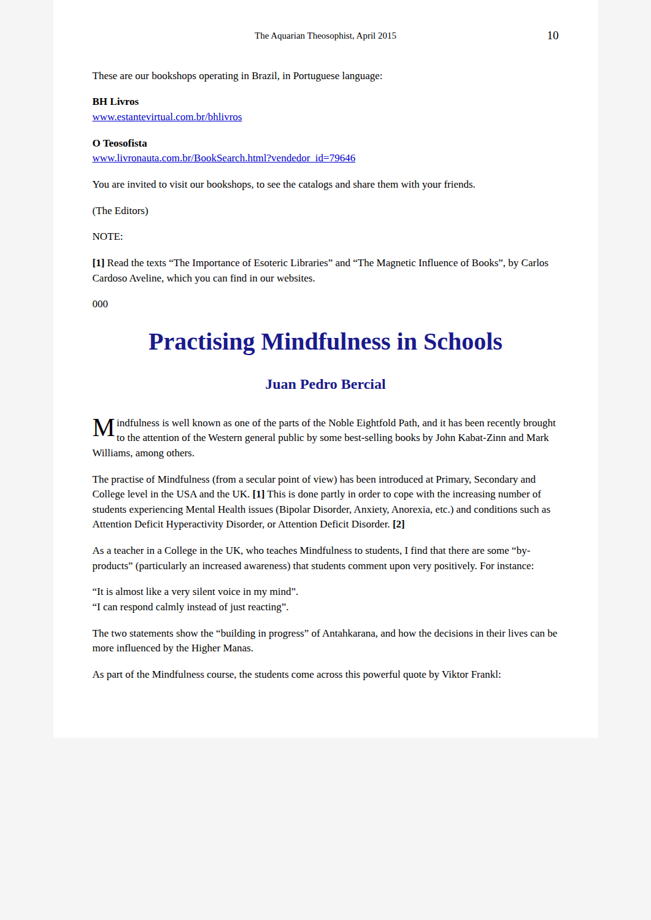The Aquarian Theosophist, April 2015 10
These are our bookshops operating in Brazil, in Portuguese language:
BH Livros
www.estantevirtual.com.br/bhlivros
O Teosofista
www.livronauta.com.br/BookSearch.html?vendedor_id=79646
You are invited to visit our bookshops, to see the catalogs and share them with your friends.
(The Editors)
NOTE:
[1] Read the texts “The Importance of Esoteric Libraries” and “The Magnetic Influence of Books”, by Carlos Cardoso Aveline, which you can find in our websites.
000
Practising Mindfulness in Schools
Juan Pedro Bercial
Mindfulness is well known as one of the parts of the Noble Eightfold Path, and it has been recently brought to the attention of the Western general public by some best-selling books by John Kabat-Zinn and Mark Williams, among others.
The practise of Mindfulness (from a secular point of view) has been introduced at Primary, Secondary and College level in the USA and the UK. [1] This is done partly in order to cope with the increasing number of students experiencing Mental Health issues (Bipolar Disorder, Anxiety, Anorexia, etc.) and conditions such as Attention Deficit Hyperactivity Disorder, or Attention Deficit Disorder. [2]
As a teacher in a College in the UK, who teaches Mindfulness to students, I find that there are some “by-products” (particularly an increased awareness) that students comment upon very positively. For instance:
“It is almost like a very silent voice in my mind”. “I can respond calmly instead of just reacting”.
The two statements show the “building in progress” of Antahkarana, and how the decisions in their lives can be more influenced by the Higher Manas.
As part of the Mindfulness course, the students come across this powerful quote by Viktor Frankl: